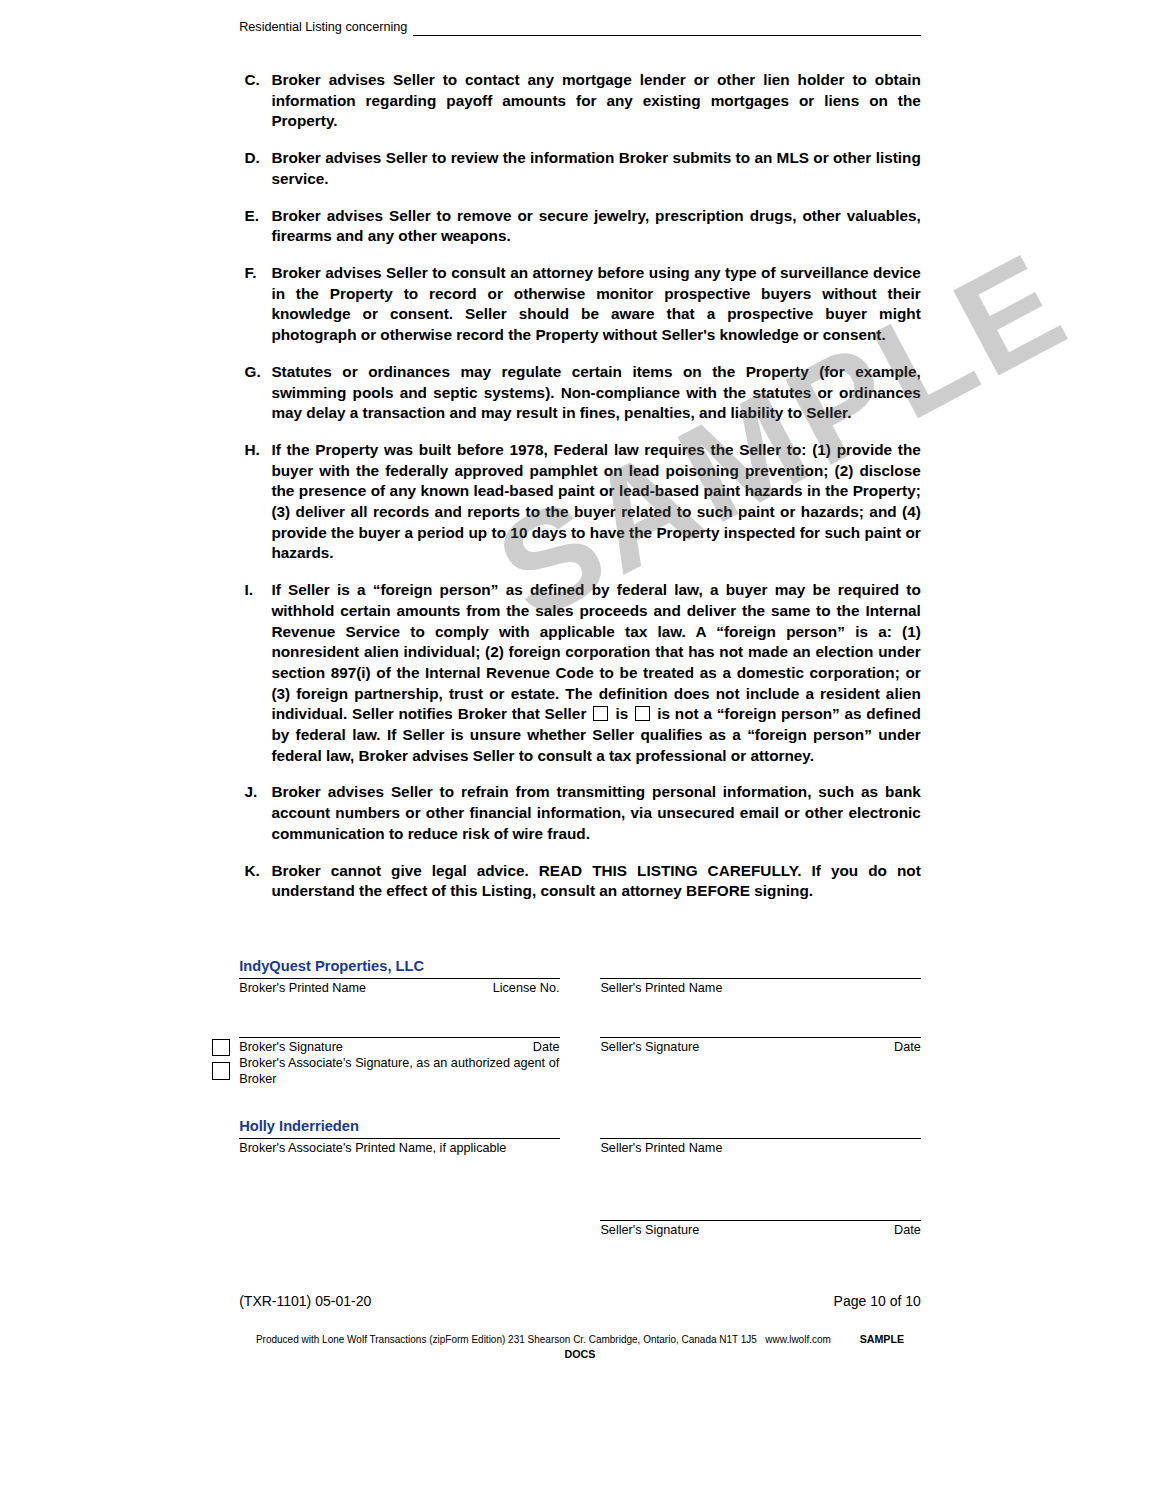SAMPLE
Residential Listing concerning
C. Broker advises Seller to contact any mortgage lender or other lien holder to obtain information regarding payoff amounts for any existing mortgages or liens on the Property.
D. Broker advises Seller to review the information Broker submits to an MLS or other listing service.
E. Broker advises Seller to remove or secure jewelry, prescription drugs, other valuables, firearms and any other weapons.
F. Broker advises Seller to consult an attorney before using any type of surveillance device in the Property to record or otherwise monitor prospective buyers without their knowledge or consent. Seller should be aware that a prospective buyer might photograph or otherwise record the Property without Seller's knowledge or consent.
G. Statutes or ordinances may regulate certain items on the Property (for example, swimming pools and septic systems). Non-compliance with the statutes or ordinances may delay a transaction and may result in fines, penalties, and liability to Seller.
H. If the Property was built before 1978, Federal law requires the Seller to: (1) provide the buyer with the federally approved pamphlet on lead poisoning prevention; (2) disclose the presence of any known lead-based paint or lead-based paint hazards in the Property; (3) deliver all records and reports to the buyer related to such paint or hazards; and (4) provide the buyer a period up to 10 days to have the Property inspected for such paint or hazards.
I. If Seller is a “foreign person” as defined by federal law, a buyer may be required to withhold certain amounts from the sales proceeds and deliver the same to the Internal Revenue Service to comply with applicable tax law. A “foreign person” is a: (1) nonresident alien individual; (2) foreign corporation that has not made an election under section 897(i) of the Internal Revenue Code to be treated as a domestic corporation; or (3) foreign partnership, trust or estate. The definition does not include a resident alien individual. Seller notifies Broker that Seller is is not a “foreign person” as defined by federal law. If Seller is unsure whether Seller qualifies as a “foreign person” under federal law, Broker advises Seller to consult a tax professional or attorney.
J. Broker advises Seller to refrain from transmitting personal information, such as bank account numbers or other financial information, via unsecured email or other electronic communication to reduce risk of wire fraud.
K. Broker cannot give legal advice. READ THIS LISTING CAREFULLY. If you do not understand the effect of this Listing, consult an attorney BEFORE signing.
| IndyQuest Properties, LLC Broker's Printed Name License No. | | Seller's Printed Name |
| Broker's Signature Date Broker's Associate's Signature, as an authorized agent of Broker | | Seller's Signature Date |
| Holly Inderrieden Broker's Associate's Printed Name, if applicable | | Seller's Printed Name |
| | | Seller's Signature Date |
(TXR-1101) 05-01-20 Page 10 of 10
Produced with Lone Wolf Transactions (zipForm Edition) 231 Shearson Cr. Cambridge, Ontario, Canada N1T 1J5 www.lwolf.comSAMPLE DOCS